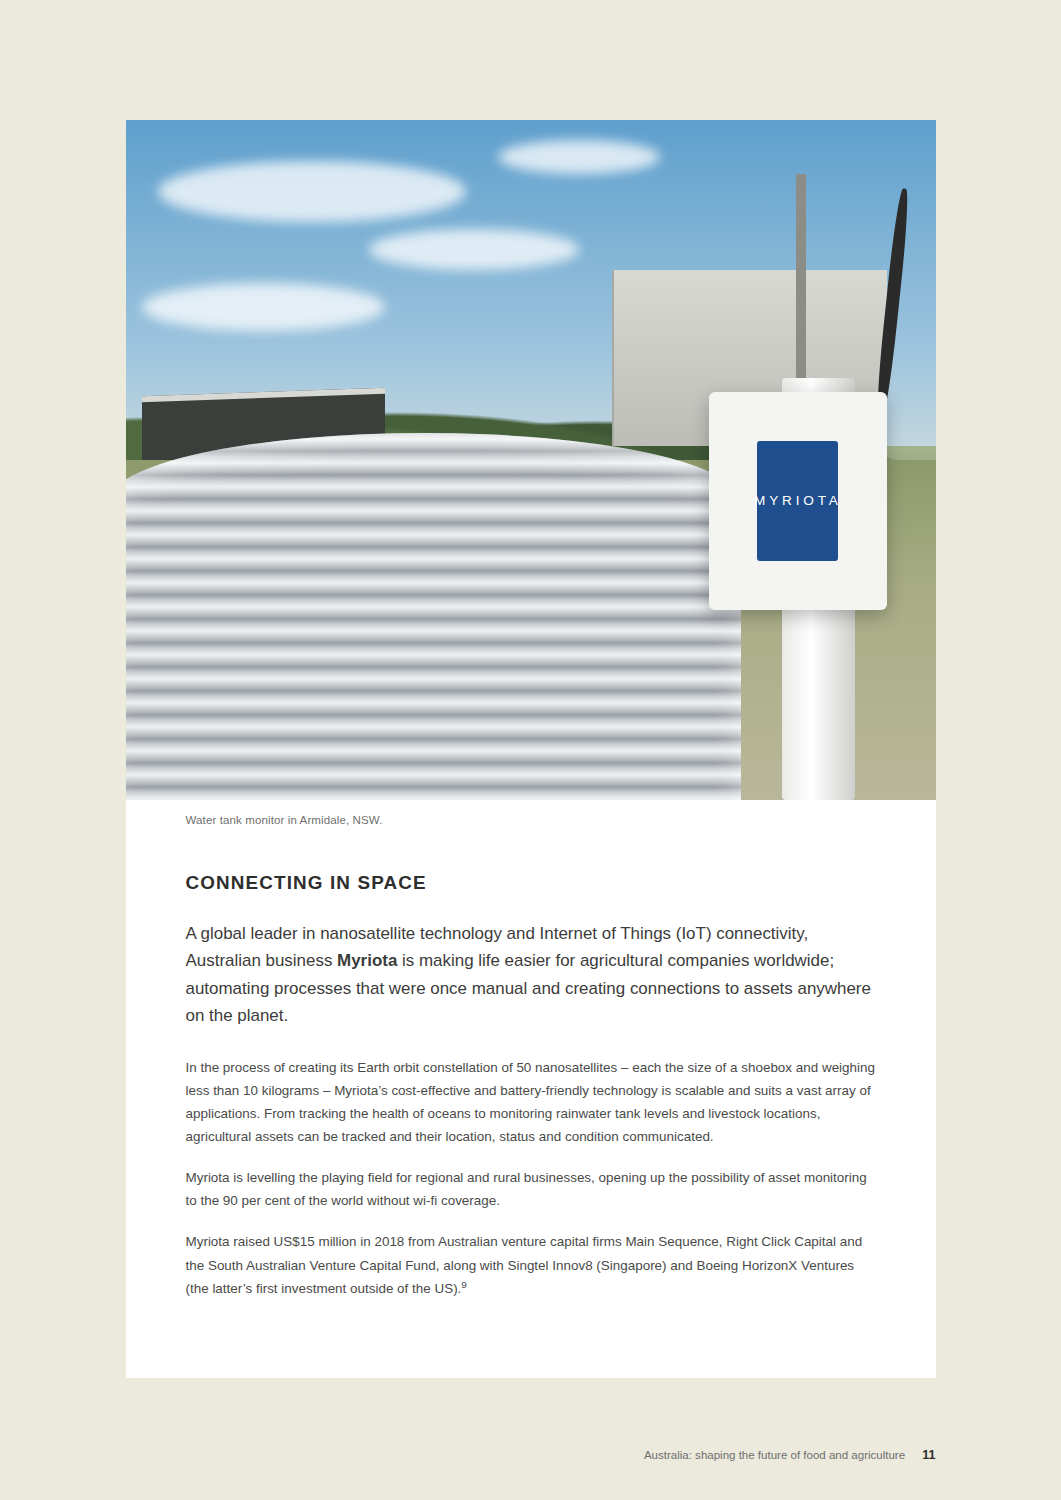Myriota
Water tank monitor in Armidale, NSW.
Connecting in space
A global leader in nanosatellite technology and Internet of Things (IoT) connectivity, Australian business Myriota is making life easier for agricultural companies worldwide; automating processes that were once manual and creating connections to assets anywhere on the planet.
In the process of creating its Earth orbit constellation of 50 nanosatellites – each the size of a shoebox and weighing less than 10 kilograms – Myriota’s cost-effective and battery-friendly technology is scalable and suits a vast array of applications. From tracking the health of oceans to monitoring rainwater tank levels and livestock locations, agricultural assets can be tracked and their location, status and condition communicated.
Myriota is levelling the playing field for regional and rural businesses, opening up the possibility of asset monitoring to the 90 per cent of the world without wi-fi coverage.
Myriota raised US$15 million in 2018 from Australian venture capital firms Main Sequence, Right Click Capital and the South Australian Venture Capital Fund, along with Singtel Innov8 (Singapore) and Boeing HorizonX Ventures (the latter’s first investment outside of the US).9
Australia: shaping the future of food and agriculture 11